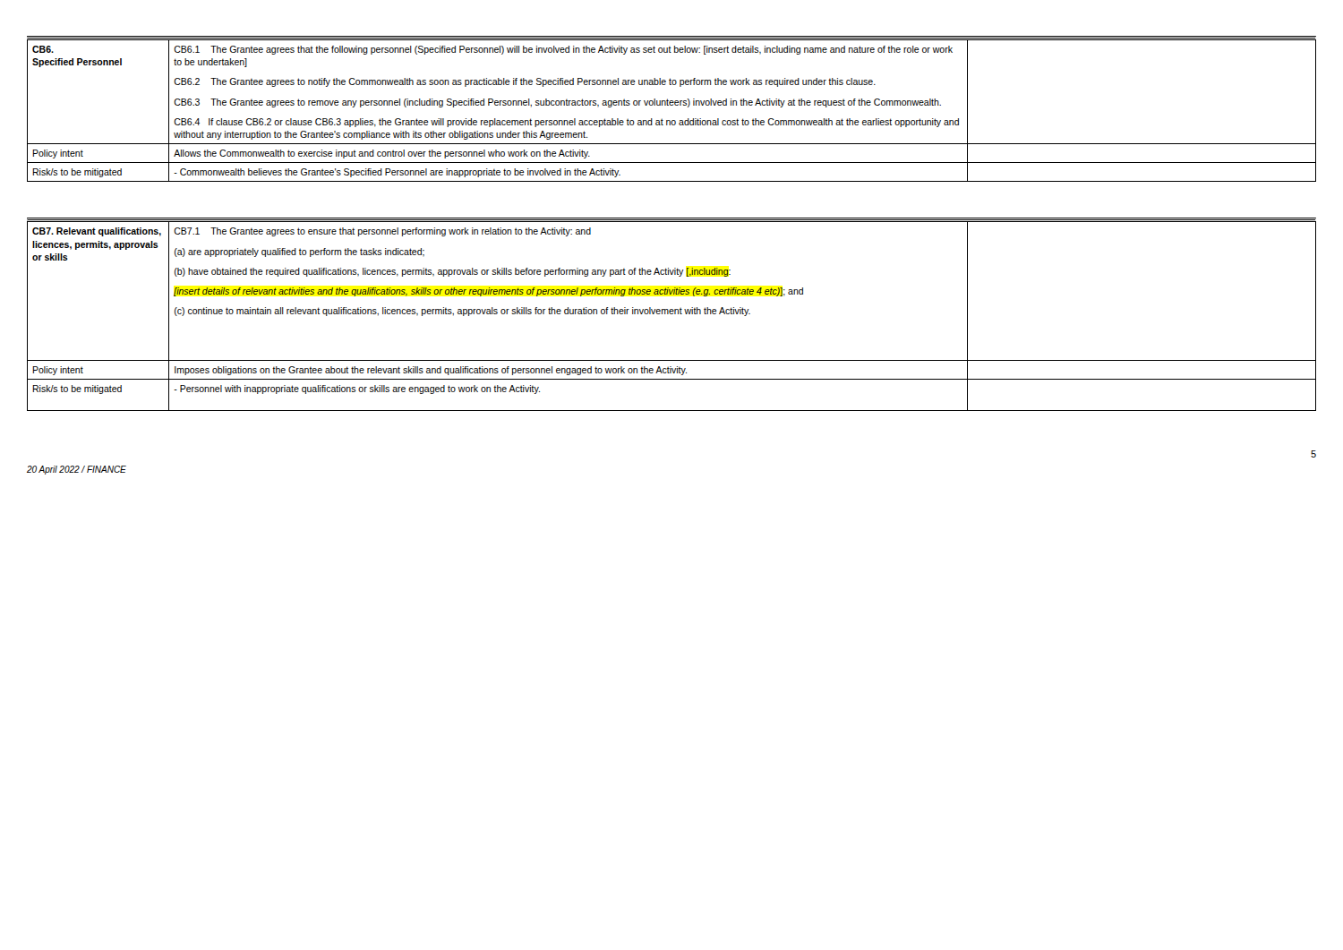| CB6. Specified Personnel | CB6.1 The Grantee agrees that the following personnel (Specified Personnel) will be involved in the Activity as set out below: [insert details, including name and nature of the role or work to be undertaken] CB6.2 The Grantee agrees to notify the Commonwealth as soon as practicable if the Specified Personnel are unable to perform the work as required under this clause. CB6.3 The Grantee agrees to remove any personnel (including Specified Personnel, subcontractors, agents or volunteers) involved in the Activity at the request of the Commonwealth. CB6.4 If clause CB6.2 or clause CB6.3 applies, the Grantee will provide replacement personnel acceptable to and at no additional cost to the Commonwealth at the earliest opportunity and without any interruption to the Grantee's compliance with its other obligations under this Agreement. | |
| Policy intent | Allows the Commonwealth to exercise input and control over the personnel who work on the Activity. | |
| Risk/s to be mitigated | - Commonwealth believes the Grantee's Specified Personnel are inappropriate to be involved in the Activity. | |
| CB7. Relevant qualifications, licences, permits, approvals or skills | CB7.1 The Grantee agrees to ensure that personnel performing work in relation to the Activity: and (a) are appropriately qualified to perform the tasks indicated; (b) have obtained the required qualifications, licences, permits, approvals or skills before performing any part of the Activity [,including : [insert details of relevant activities and the qualifications, skills or other requirements of personnel performing those activities (e.g. certificate 4 etc) ] ; and (c) continue to maintain all relevant qualifications, licences, permits, approvals or skills for the duration of their involvement with the Activity. | |
| Policy intent | Imposes obligations on the Grantee about the relevant skills and qualifications of personnel engaged to work on the Activity. | |
| Risk/s to be mitigated | - Personnel with inappropriate qualifications or skills are engaged to work on the Activity. | |
5 20 April 2022 / FINANCE